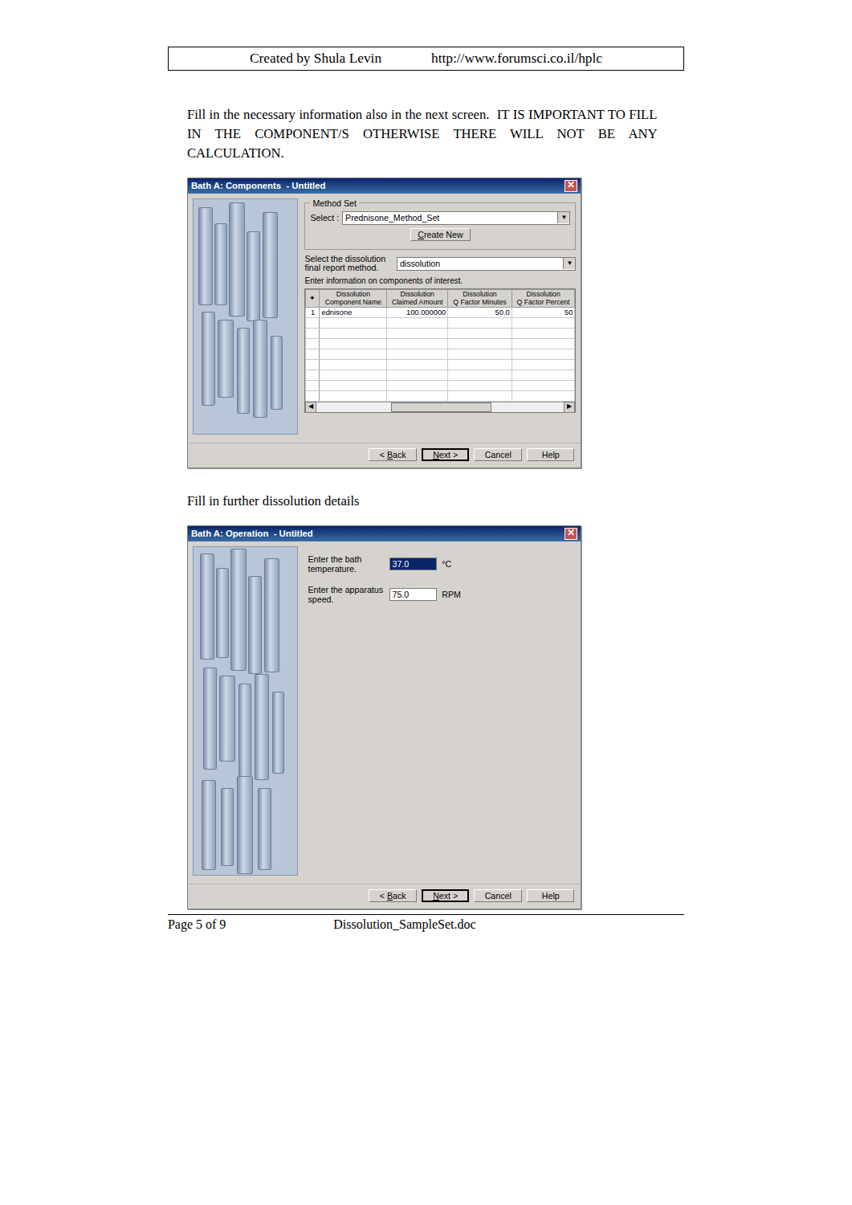Created by Shula Levin http://www.forumsci.co.il/hplc
Fill in the necessary information also in the next screen. It is important to fill in the component/s otherwise there will not be any calculation.
Bath A: Components - Untitled ✕
Method Set
Select :
Prednisone_Method_Set
▼
Create New
Select the dissolution final report method.
dissolution
▼
Enter information on components of interest.
| ✦ | Dissolution Component Name | Dissolution Claimed Amount | Dissolution Q Factor Minutes | Dissolution Q Factor Percent |
| --- | --- | --- | --- | --- |
| 1 | ednisone | 100.000000 | 50.0 | 50 |
◀
▶
< Back Next > Cancel Help
Fill in further dissolution details
Bath A: Operation - Untitled ✕
Enter the bath temperature.
37.0
°C
Enter the apparatus speed.
75.0
RPM
< Back Next > Cancel Help
Page 5 of 9
Dissolution_SampleSet.doc